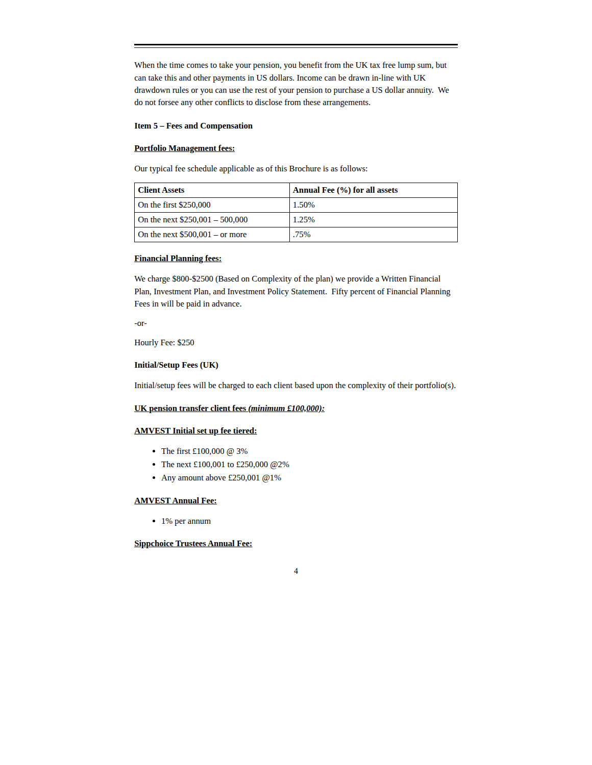When the time comes to take your pension, you benefit from the UK tax free lump sum, but can take this and other payments in US dollars. Income can be drawn in-line with UK drawdown rules or you can use the rest of your pension to purchase a US dollar annuity. We do not forsee any other conflicts to disclose from these arrangements.
Item 5 – Fees and Compensation
Portfolio Management fees:
Our typical fee schedule applicable as of this Brochure is as follows:
| Client Assets | Annual Fee (%) for all assets |
| On the first $250,000 | 1.50% |
| On the next $250,001 – 500,000 | 1.25% |
| On the next $500,001 – or more | .75% |
Financial Planning fees:
We charge $800-$2500 (Based on Complexity of the plan) we provide a Written Financial Plan, Investment Plan, and Investment Policy Statement. Fifty percent of Financial Planning Fees in will be paid in advance.
-or-
Hourly Fee: $250
Initial/Setup Fees (UK)
Initial/setup fees will be charged to each client based upon the complexity of their portfolio(s).
UK pension transfer client fees (minimum £100,000):
AMVEST Initial set up fee tiered:
The first £100,000 @ 3%
The next £100,001 to £250,000 @2%
Any amount above £250,001 @1%
AMVEST Annual Fee:
1% per annum
Sippchoice Trustees Annual Fee:
4